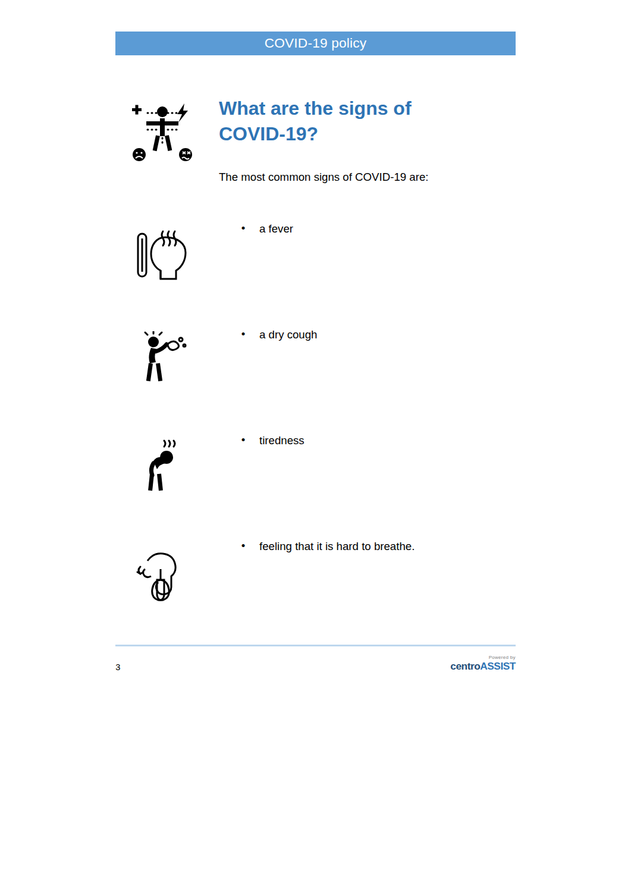COVID-19 policy
What are the signs of
COVID-19?
The most common signs of COVID-19 are:
a fever
a dry cough
tiredness
feeling that it is hard to breathe.
3
Powered by
centroASSIST